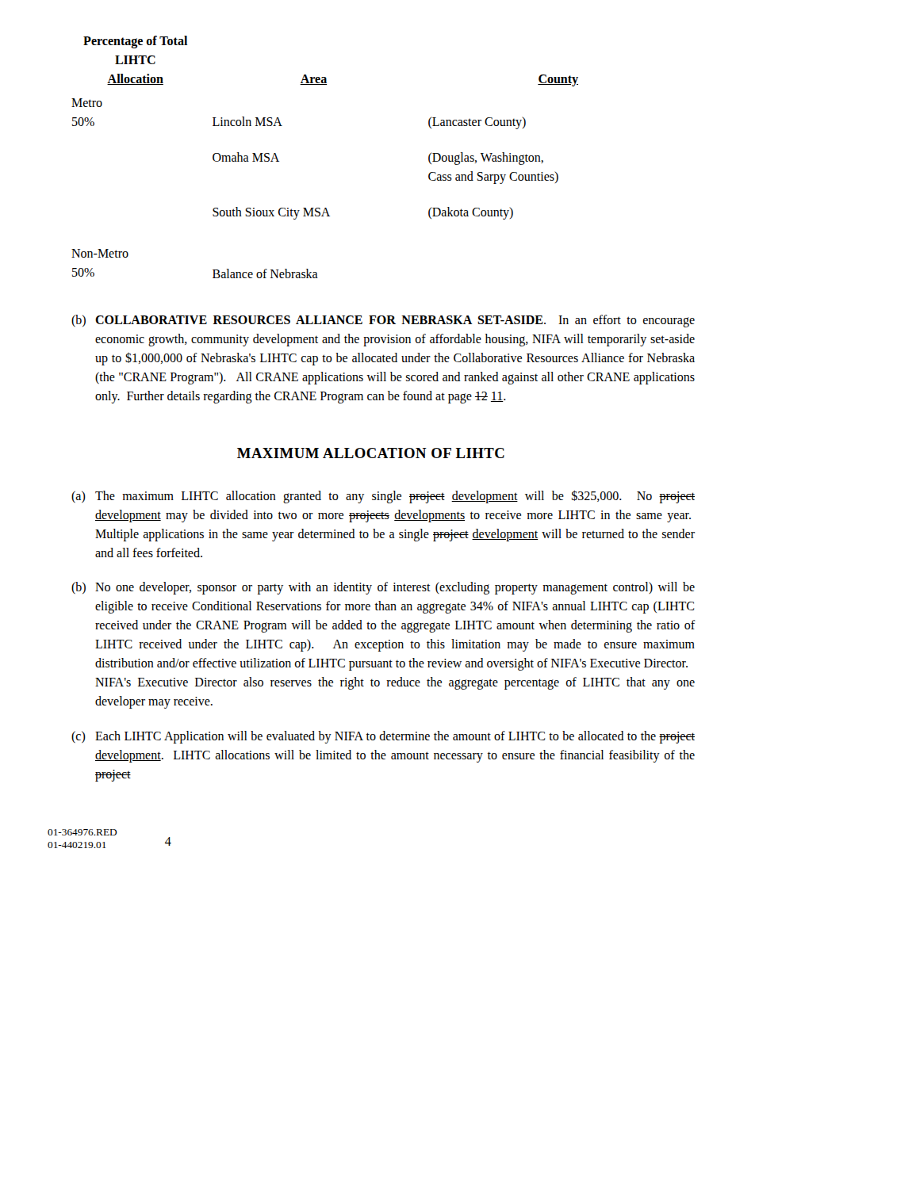| Percentage of Total LIHTC Allocation | Area | County |
| --- | --- | --- |
| Metro 50% | Lincoln MSA | (Lancaster County) |
| | Omaha MSA | (Douglas, Washington, Cass and Sarpy Counties) |
| | South Sioux City MSA | (Dakota County) |
| Non-Metro 50% | Balance of Nebraska | |
(b)
COLLABORATIVE RESOURCES ALLIANCE FOR NEBRASKA SET-ASIDE. In an effort to encourage economic growth, community development and the provision of affordable housing, NIFA will temporarily set-aside up to $1,000,000 of Nebraska's LIHTC cap to be allocated under the Collaborative Resources Alliance for Nebraska (the "CRANE Program"). All CRANE applications will be scored and ranked against all other CRANE applications only. Further details regarding the CRANE Program can be found at page 12 11.
MAXIMUM ALLOCATION OF LIHTC
(a)
The maximum LIHTC allocation granted to any single project development will be $325,000. No project development may be divided into two or more projects developments to receive more LIHTC in the same year. Multiple applications in the same year determined to be a single project development will be returned to the sender and all fees forfeited.
(b)
No one developer, sponsor or party with an identity of interest (excluding property management control) will be eligible to receive Conditional Reservations for more than an aggregate 34% of NIFA's annual LIHTC cap (LIHTC received under the CRANE Program will be added to the aggregate LIHTC amount when determining the ratio of LIHTC received under the LIHTC cap). An exception to this limitation may be made to ensure maximum distribution and/or effective utilization of LIHTC pursuant to the review and oversight of NIFA's Executive Director. NIFA's Executive Director also reserves the right to reduce the aggregate percentage of LIHTC that any one developer may receive.
(c)
Each LIHTC Application will be evaluated by NIFA to determine the amount of LIHTC to be allocated to the project development. LIHTC allocations will be limited to the amount necessary to ensure the financial feasibility of the project
01-364976.RED
01-440219.01
4